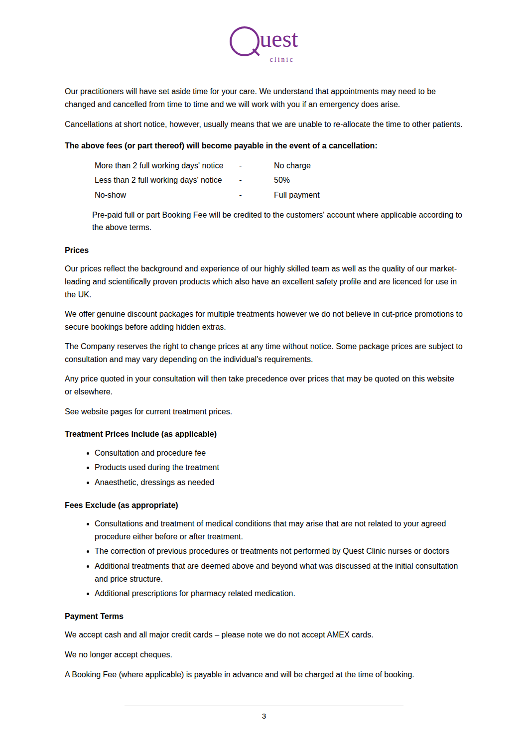uest
clinic
Our practitioners will have set aside time for your care. We understand that appointments may need to be changed and cancelled from time to time and we will work with you if an emergency does arise.
Cancellations at short notice, however, usually means that we are unable to re-allocate the time to other patients.
The above fees (or part thereof) will become payable in the event of a cancellation:
More than 2 full working days' notice-No charge
Less than 2 full working days' notice-50%
No-show-Full payment
Pre-paid full or part Booking Fee will be credited to the customers' account where applicable according to the above terms.
Prices
Our prices reflect the background and experience of our highly skilled team as well as the quality of our market-leading and scientifically proven products which also have an excellent safety profile and are licenced for use in the UK.
We offer genuine discount packages for multiple treatments however we do not believe in cut-price promotions to secure bookings before adding hidden extras.
The Company reserves the right to change prices at any time without notice. Some package prices are subject to consultation and may vary depending on the individual's requirements.
Any price quoted in your consultation will then take precedence over prices that may be quoted on this website or elsewhere.
See website pages for current treatment prices.
Treatment Prices Include (as applicable)
Consultation and procedure fee
Products used during the treatment
Anaesthetic, dressings as needed
Fees Exclude (as appropriate)
Consultations and treatment of medical conditions that may arise that are not related to your agreed procedure either before or after treatment.
The correction of previous procedures or treatments not performed by Quest Clinic nurses or doctors
Additional treatments that are deemed above and beyond what was discussed at the initial consultation and price structure.
Additional prescriptions for pharmacy related medication.
Payment Terms
We accept cash and all major credit cards – please note we do not accept AMEX cards.
We no longer accept cheques.
A Booking Fee (where applicable) is payable in advance and will be charged at the time of booking.
3